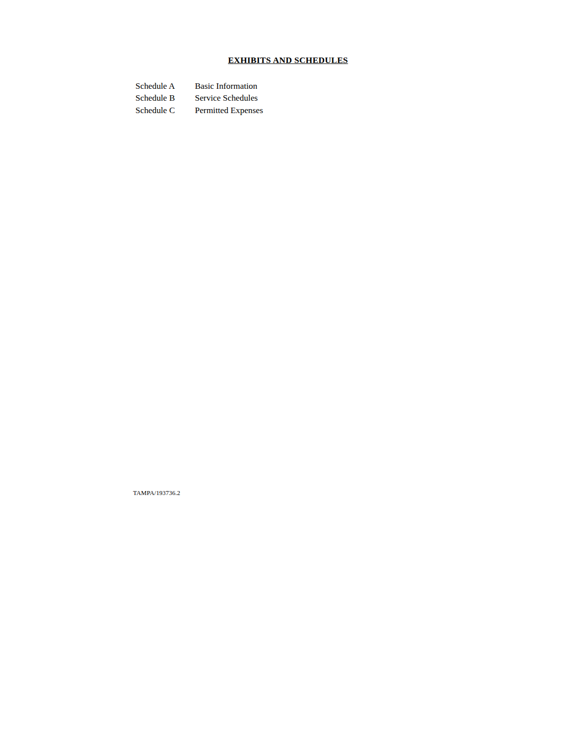EXHIBITS AND SCHEDULES
| Schedule A | Basic Information |
| Schedule B | Service Schedules |
| Schedule C | Permitted Expenses |
TAMPA/193736.2